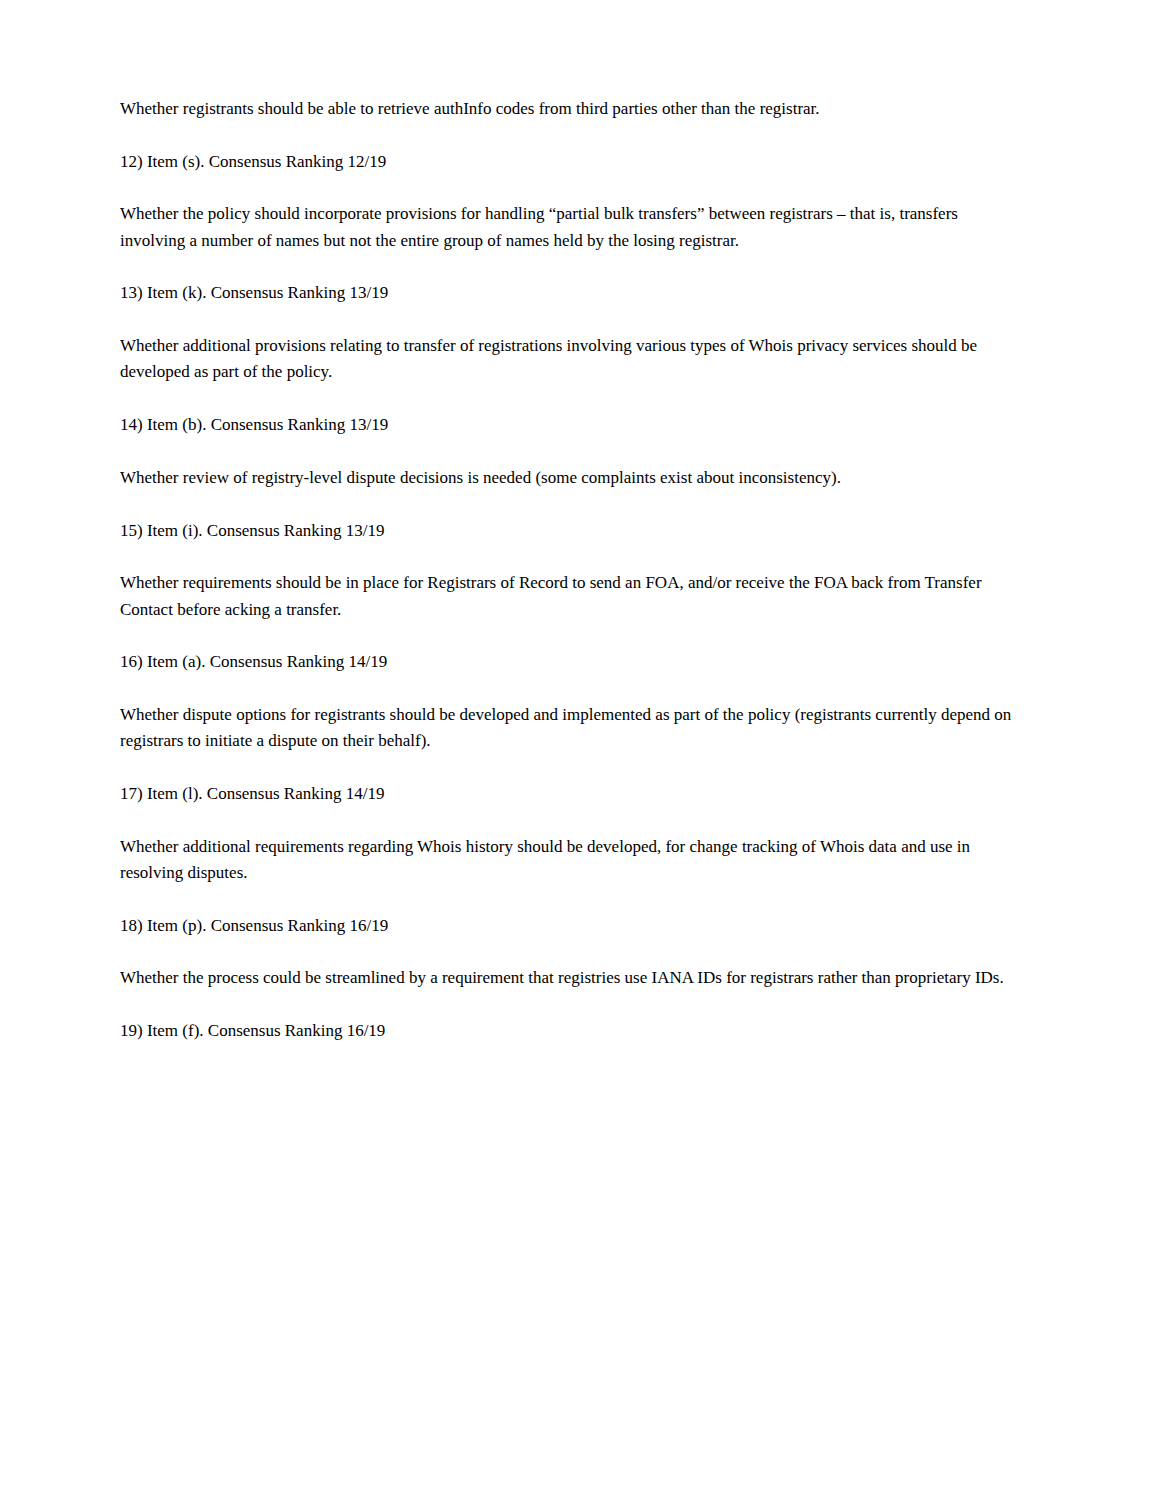Whether registrants should be able to retrieve authInfo codes from third parties other than the registrar.
12) Item (s). Consensus Ranking 12/19
Whether the policy should incorporate provisions for handling “partial bulk transfers” between registrars – that is, transfers involving a number of names but not the entire group of names held by the losing registrar.
13) Item (k). Consensus Ranking 13/19
Whether additional provisions relating to transfer of registrations involving various types of Whois privacy services should be developed as part of the policy.
14) Item (b). Consensus Ranking 13/19
Whether review of registry-level dispute decisions is needed (some complaints exist about inconsistency).
15) Item (i). Consensus Ranking 13/19
Whether requirements should be in place for Registrars of Record to send an FOA, and/or receive the FOA back from Transfer Contact before acking a transfer.
16) Item (a). Consensus Ranking 14/19
Whether dispute options for registrants should be developed and implemented as part of the policy (registrants currently depend on registrars to initiate a dispute on their behalf).
17) Item (l). Consensus Ranking 14/19
Whether additional requirements regarding Whois history should be developed, for change tracking of Whois data and use in resolving disputes.
18) Item (p). Consensus Ranking 16/19
Whether the process could be streamlined by a requirement that registries use IANA IDs for registrars rather than proprietary IDs.
19) Item (f). Consensus Ranking 16/19